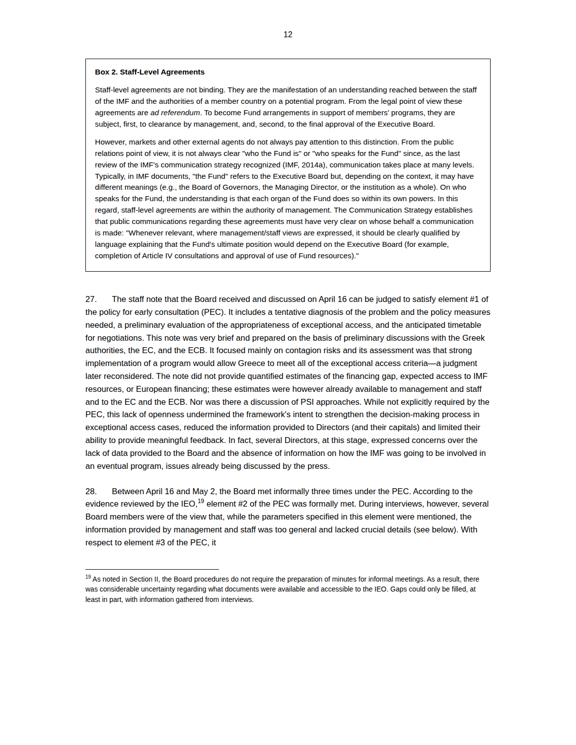12
Box 2. Staff-Level Agreements
Staff-level agreements are not binding. They are the manifestation of an understanding reached between the staff of the IMF and the authorities of a member country on a potential program. From the legal point of view these agreements are ad referendum. To become Fund arrangements in support of members' programs, they are subject, first, to clearance by management, and, second, to the final approval of the Executive Board.
However, markets and other external agents do not always pay attention to this distinction. From the public relations point of view, it is not always clear "who the Fund is" or "who speaks for the Fund" since, as the last review of the IMF's communication strategy recognized (IMF, 2014a), communication takes place at many levels. Typically, in IMF documents, "the Fund" refers to the Executive Board but, depending on the context, it may have different meanings (e.g., the Board of Governors, the Managing Director, or the institution as a whole). On who speaks for the Fund, the understanding is that each organ of the Fund does so within its own powers. In this regard, staff-level agreements are within the authority of management. The Communication Strategy establishes that public communications regarding these agreements must have very clear on whose behalf a communication is made: "Whenever relevant, where management/staff views are expressed, it should be clearly qualified by language explaining that the Fund's ultimate position would depend on the Executive Board (for example, completion of Article IV consultations and approval of use of Fund resources)."
27. The staff note that the Board received and discussed on April 16 can be judged to satisfy element #1 of the policy for early consultation (PEC). It includes a tentative diagnosis of the problem and the policy measures needed, a preliminary evaluation of the appropriateness of exceptional access, and the anticipated timetable for negotiations. This note was very brief and prepared on the basis of preliminary discussions with the Greek authorities, the EC, and the ECB. It focused mainly on contagion risks and its assessment was that strong implementation of a program would allow Greece to meet all of the exceptional access criteria—a judgment later reconsidered. The note did not provide quantified estimates of the financing gap, expected access to IMF resources, or European financing; these estimates were however already available to management and staff and to the EC and the ECB. Nor was there a discussion of PSI approaches. While not explicitly required by the PEC, this lack of openness undermined the framework's intent to strengthen the decision-making process in exceptional access cases, reduced the information provided to Directors (and their capitals) and limited their ability to provide meaningful feedback. In fact, several Directors, at this stage, expressed concerns over the lack of data provided to the Board and the absence of information on how the IMF was going to be involved in an eventual program, issues already being discussed by the press.
28. Between April 16 and May 2, the Board met informally three times under the PEC. According to the evidence reviewed by the IEO,19 element #2 of the PEC was formally met. During interviews, however, several Board members were of the view that, while the parameters specified in this element were mentioned, the information provided by management and staff was too general and lacked crucial details (see below). With respect to element #3 of the PEC, it
19 As noted in Section II, the Board procedures do not require the preparation of minutes for informal meetings. As a result, there was considerable uncertainty regarding what documents were available and accessible to the IEO. Gaps could only be filled, at least in part, with information gathered from interviews.